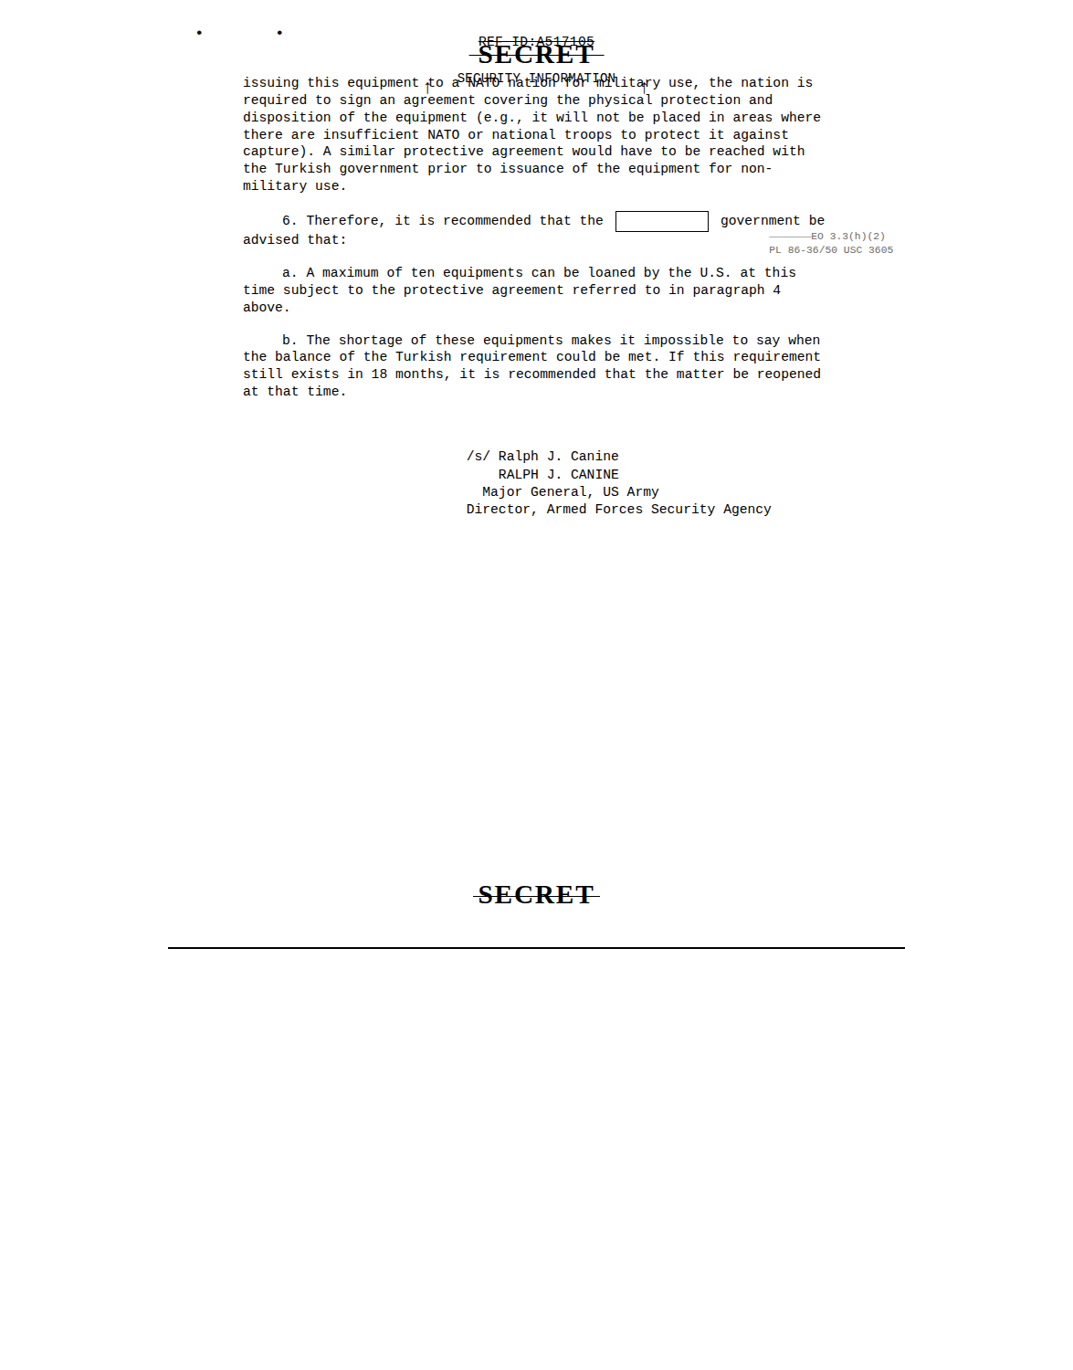• •
REF ID:A517105
↑ SECRET ↑
SECURITY INFORMATION
———————EO 3.3(h)(2)
PL 86-36/50 USC 3605
issuing this equipment to a NATO nation for military use, the nation is required to sign an agreement covering the physical protection and disposition of the equipment (e.g., it will not be placed in areas where there are insufficient NATO or national troops to protect it against capture). A similar protective agreement would have to be reached with the Turkish government prior to issuance of the equipment for non-military use.
6. Therefore, it is recommended that the government be advised that:
a. A maximum of ten equipments can be loaned by the U.S. at this time subject to the protective agreement referred to in paragraph 4 above.
b. The shortage of these equipments makes it impossible to say when the balance of the Turkish requirement could be met. If this requirement still exists in 18 months, it is recommended that the matter be reopened at that time.
/s/ Ralph J. Canine
RALPH J. CANINE
Major General, US Army
Director, Armed Forces Security Agency
SECRET